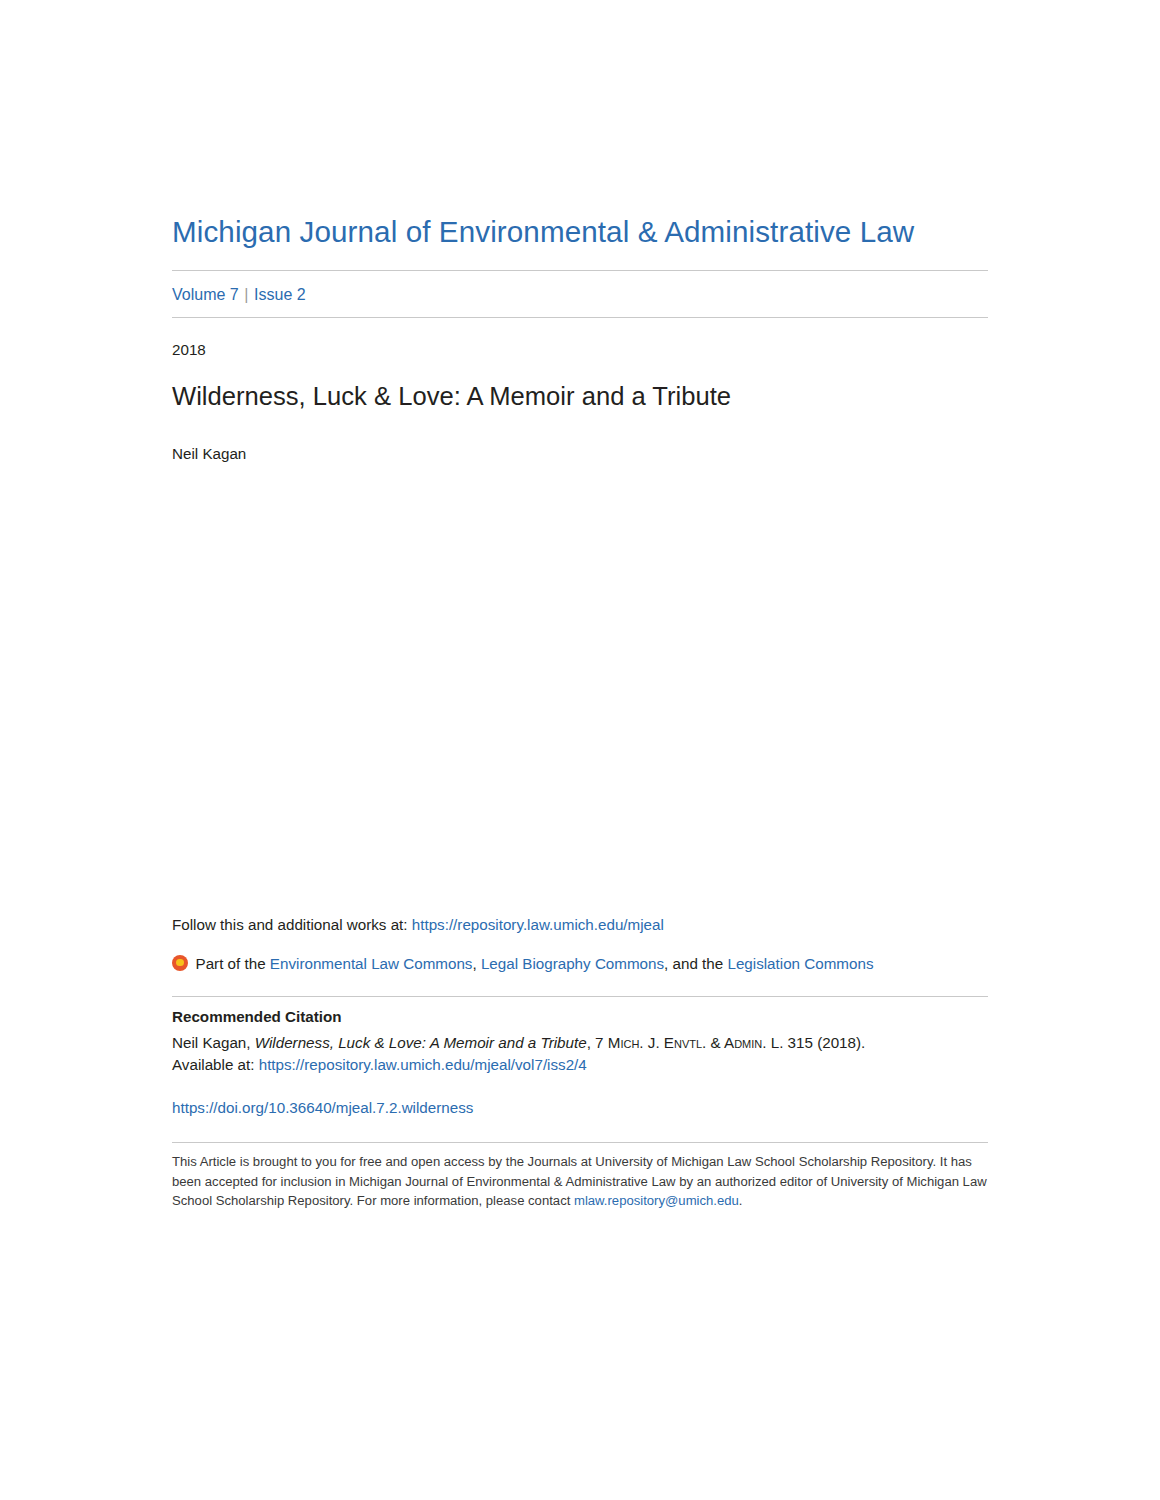Michigan Journal of Environmental & Administrative Law
Volume 7|Issue 2
2018
Wilderness, Luck & Love: A Memoir and a Tribute
Neil Kagan
Follow this and additional works at: https://repository.law.umich.edu/mjeal
Part of the Environmental Law Commons, Legal Biography Commons, and the Legislation Commons
Recommended Citation
Neil Kagan, Wilderness, Luck & Love: A Memoir and a Tribute, 7 Mich. J. Envtl. & Admin. L. 315 (2018).
Available at: https://repository.law.umich.edu/mjeal/vol7/iss2/4
https://doi.org/10.36640/mjeal.7.2.wilderness
This Article is brought to you for free and open access by the Journals at University of Michigan Law School Scholarship Repository. It has been accepted for inclusion in Michigan Journal of Environmental & Administrative Law by an authorized editor of University of Michigan Law School Scholarship Repository. For more information, please contact mlaw.repository@umich.edu.